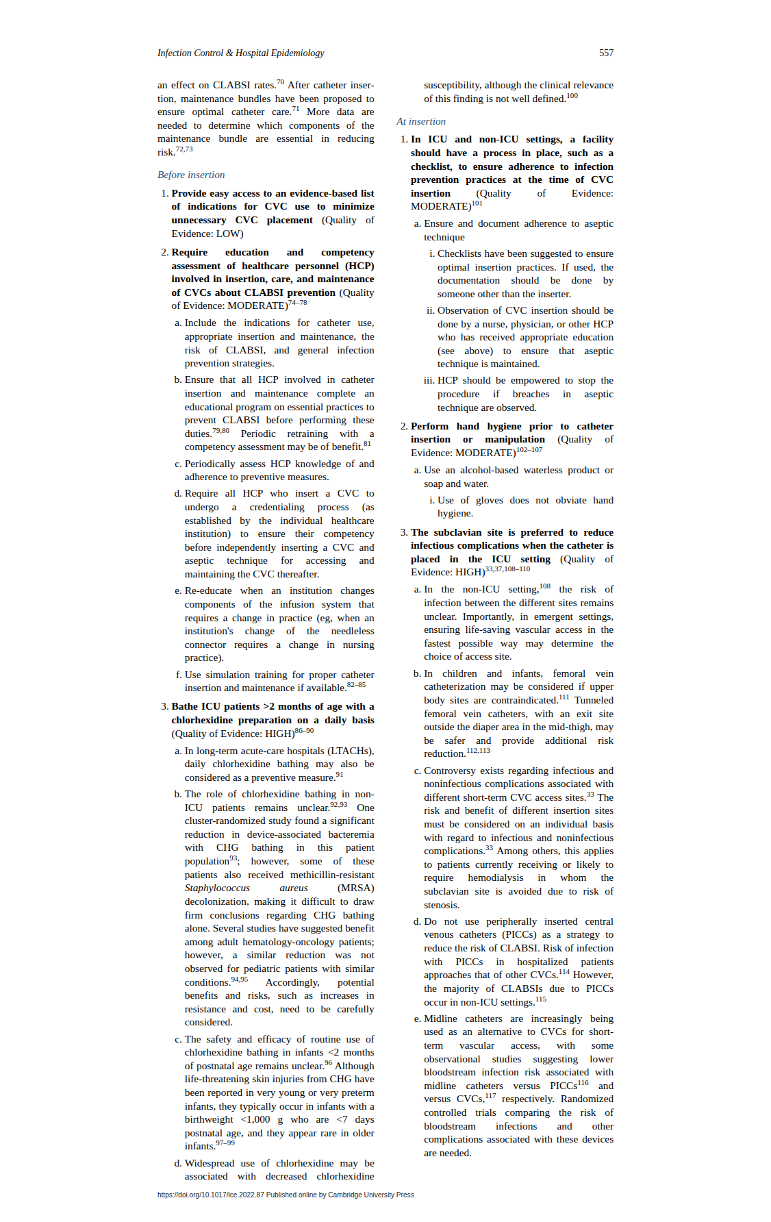Infection Control & Hospital Epidemiology 557
an effect on CLABSI rates.70 After catheter insertion, maintenance bundles have been proposed to ensure optimal catheter care.71 More data are needed to determine which components of the maintenance bundle are essential in reducing risk.72,73
Before insertion
Provide easy access to an evidence-based list of indications for CVC use to minimize unnecessary CVC placement (Quality of Evidence: LOW)
Require education and competency assessment of healthcare personnel (HCP) involved in insertion, care, and maintenance of CVCs about CLABSI prevention (Quality of Evidence: MODERATE)74–78
Include the indications for catheter use, appropriate insertion and maintenance, the risk of CLABSI, and general infection prevention strategies.
Ensure that all HCP involved in catheter insertion and maintenance complete an educational program on essential practices to prevent CLABSI before performing these duties.79,80 Periodic retraining with a competency assessment may be of benefit.81
Periodically assess HCP knowledge of and adherence to preventive measures.
Require all HCP who insert a CVC to undergo a credentialing process (as established by the individual healthcare institution) to ensure their competency before independently inserting a CVC and aseptic technique for accessing and maintaining the CVC thereafter.
Re-educate when an institution changes components of the infusion system that requires a change in practice (eg, when an institution's change of the needleless connector requires a change in nursing practice).
Use simulation training for proper catheter insertion and maintenance if available.82–85
Bathe ICU patients >2 months of age with a chlorhexidine preparation on a daily basis (Quality of Evidence: HIGH)86–90
In long-term acute-care hospitals (LTACHs), daily chlorhexidine bathing may also be considered as a preventive measure.91
The role of chlorhexidine bathing in non-ICU patients remains unclear.92,93 One cluster-randomized study found a significant reduction in device-associated bacteremia with CHG bathing in this patient population93; however, some of these patients also received methicillin-resistant Staphylococcus aureus (MRSA) decolonization, making it difficult to draw firm conclusions regarding CHG bathing alone. Several studies have suggested benefit among adult hematology-oncology patients; however, a similar reduction was not observed for pediatric patients with similar conditions.94,95 Accordingly, potential benefits and risks, such as increases in resistance and cost, need to be carefully considered.
The safety and efficacy of routine use of chlorhexidine bathing in infants <2 months of postnatal age remains unclear.96 Although life-threatening skin injuries from CHG have been reported in very young or very preterm infants, they typically occur in infants with a birthweight <1,000 g who are <7 days postnatal age, and they appear rare in older infants.97–99
Widespread use of chlorhexidine may be associated with decreased chlorhexidine susceptibility, although the clinical relevance of this finding is not well defined.100
At insertion
In ICU and non-ICU settings, a facility should have a process in place, such as a checklist, to ensure adherence to infection prevention practices at the time of CVC insertion (Quality of Evidence: MODERATE)101
Ensure and document adherence to aseptic technique
Checklists have been suggested to ensure optimal insertion practices. If used, the documentation should be done by someone other than the inserter.
Observation of CVC insertion should be done by a nurse, physician, or other HCP who has received appropriate education (see above) to ensure that aseptic technique is maintained.
HCP should be empowered to stop the procedure if breaches in aseptic technique are observed.
Perform hand hygiene prior to catheter insertion or manipulation (Quality of Evidence: MODERATE)102–107
Use an alcohol-based waterless product or soap and water.
Use of gloves does not obviate hand hygiene.
The subclavian site is preferred to reduce infectious complications when the catheter is placed in the ICU setting (Quality of Evidence: HIGH)33,37,108–110
In the non-ICU setting,108 the risk of infection between the different sites remains unclear. Importantly, in emergent settings, ensuring life-saving vascular access in the fastest possible way may determine the choice of access site.
In children and infants, femoral vein catheterization may be considered if upper body sites are contraindicated.111 Tunneled femoral vein catheters, with an exit site outside the diaper area in the mid-thigh, may be safer and provide additional risk reduction.112,113
Controversy exists regarding infectious and noninfectious complications associated with different short-term CVC access sites.33 The risk and benefit of different insertion sites must be considered on an individual basis with regard to infectious and noninfectious complications.33 Among others, this applies to patients currently receiving or likely to require hemodialysis in whom the subclavian site is avoided due to risk of stenosis.
Do not use peripherally inserted central venous catheters (PICCs) as a strategy to reduce the risk of CLABSI. Risk of infection with PICCs in hospitalized patients approaches that of other CVCs.114 However, the majority of CLABSIs due to PICCs occur in non-ICU settings.115
Midline catheters are increasingly being used as an alternative to CVCs for short-term vascular access, with some observational studies suggesting lower bloodstream infection risk associated with midline catheters versus PICCs116 and versus CVCs,117 respectively. Randomized controlled trials comparing the risk of bloodstream infections and other complications associated with these devices are needed.
https://doi.org/10.1017/ice.2022.87 Published online by Cambridge University Press